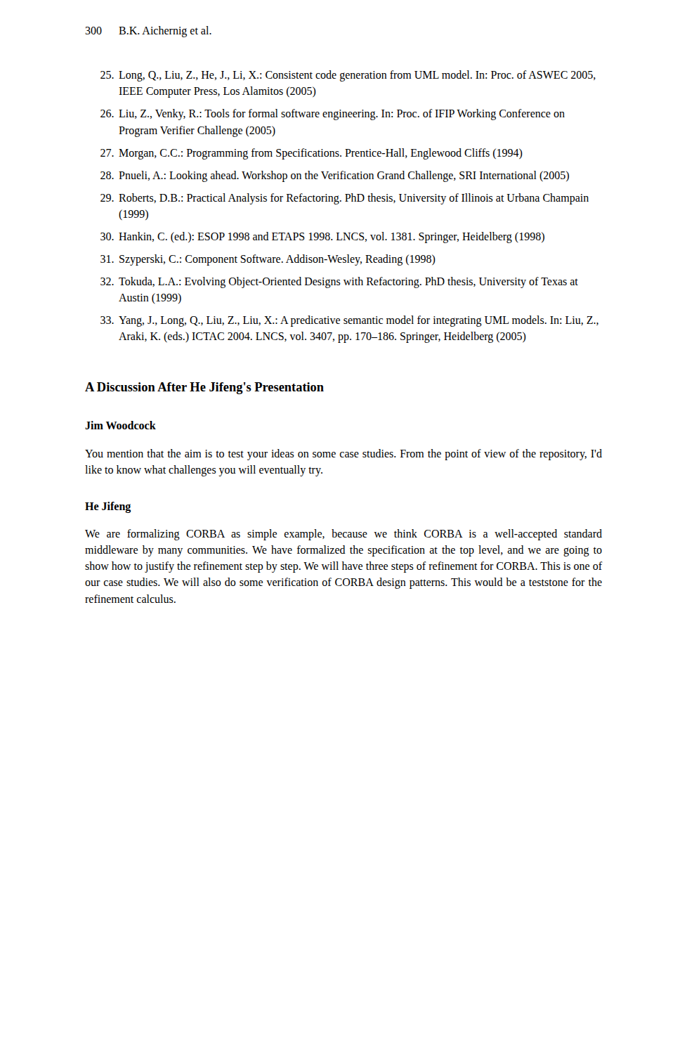300 B.K. Aichernig et al.
25. Long, Q., Liu, Z., He, J., Li, X.: Consistent code generation from UML model. In: Proc. of ASWEC 2005, IEEE Computer Press, Los Alamitos (2005)
26. Liu, Z., Venky, R.: Tools for formal software engineering. In: Proc. of IFIP Working Conference on Program Verifier Challenge (2005)
27. Morgan, C.C.: Programming from Specifications. Prentice-Hall, Englewood Cliffs (1994)
28. Pnueli, A.: Looking ahead. Workshop on the Verification Grand Challenge, SRI International (2005)
29. Roberts, D.B.: Practical Analysis for Refactoring. PhD thesis, University of Illinois at Urbana Champain (1999)
30. Hankin, C. (ed.): ESOP 1998 and ETAPS 1998. LNCS, vol. 1381. Springer, Heidelberg (1998)
31. Szyperski, C.: Component Software. Addison-Wesley, Reading (1998)
32. Tokuda, L.A.: Evolving Object-Oriented Designs with Refactoring. PhD thesis, University of Texas at Austin (1999)
33. Yang, J., Long, Q., Liu, Z., Liu, X.: A predicative semantic model for integrating UML models. In: Liu, Z., Araki, K. (eds.) ICTAC 2004. LNCS, vol. 3407, pp. 170–186. Springer, Heidelberg (2005)
A Discussion After He Jifeng's Presentation
Jim Woodcock
You mention that the aim is to test your ideas on some case studies. From the point of view of the repository, I'd like to know what challenges you will eventually try.
He Jifeng
We are formalizing CORBA as simple example, because we think CORBA is a well-accepted standard middleware by many communities. We have formalized the specification at the top level, and we are going to show how to justify the refinement step by step. We will have three steps of refinement for CORBA. This is one of our case studies. We will also do some verification of CORBA design patterns. This would be a teststone for the refinement calculus.